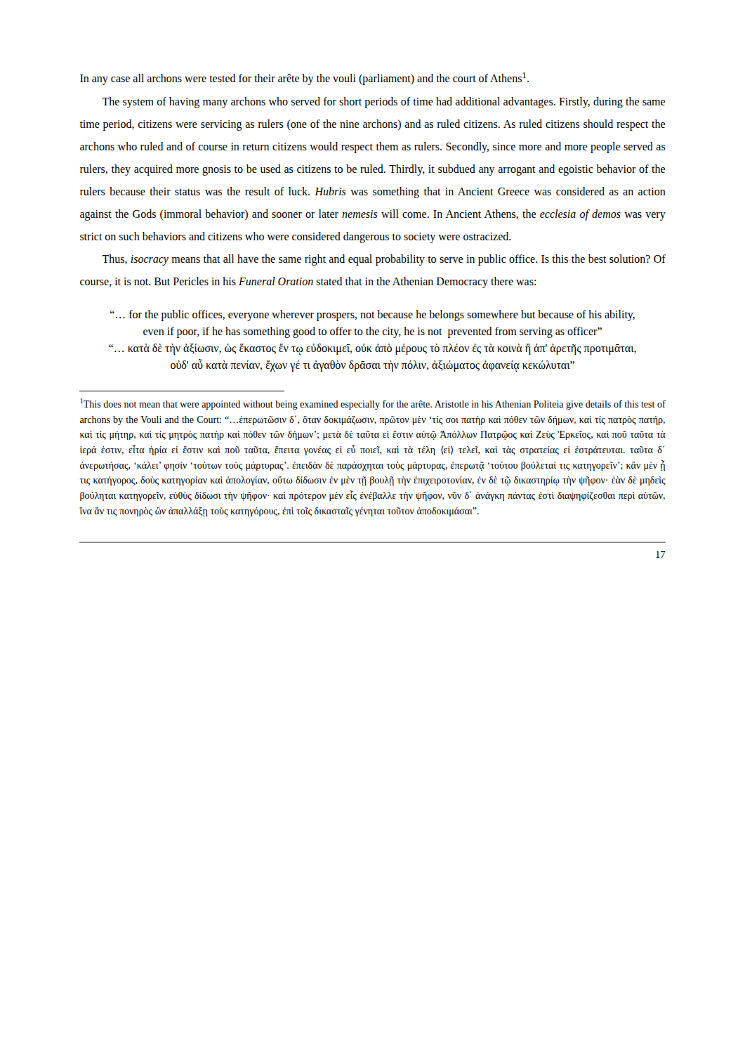In any case all archons were tested for their arête by the vouli (parliament) and the court of Athens1.
The system of having many archons who served for short periods of time had additional advantages. Firstly, during the same time period, citizens were servicing as rulers (one of the nine archons) and as ruled citizens. As ruled citizens should respect the archons who ruled and of course in return citizens would respect them as rulers. Secondly, since more and more people served as rulers, they acquired more gnosis to be used as citizens to be ruled. Thirdly, it subdued any arrogant and egoistic behavior of the rulers because their status was the result of luck. Hubris was something that in Ancient Greece was considered as an action against the Gods (immoral behavior) and sooner or later nemesis will come. In Ancient Athens, the ecclesia of demos was very strict on such behaviors and citizens who were considered dangerous to society were ostracized.
Thus, isocracy means that all have the same right and equal probability to serve in public office. Is this the best solution? Of course, it is not. But Pericles in his Funeral Oration stated that in the Athenian Democracy there was:
“… for the public offices, everyone wherever prospers, not because he belongs somewhere but because of his ability, even if poor, if he has something good to offer to the city, he is not prevented from serving as officer”
“… κατὰ δὲ τὴν ἀξίωσιν, ὡς ἕκαστος ἔν τῳ εὐδοκιμεῖ, οὐκ ἀπὸ μέρους τὸ πλέον ἐς τὰ κοινὰ ἢ ἀπ' ἀρετῆς προτιμᾶται, οὐδ' αὖ κατὰ πενίαν, ἔχων γέ τι ἀγαθὸν δρᾶσαι τὴν πόλιν, ἀξιώματος ἀφανείᾳ κεκώλυται”
1This does not mean that were appointed without being examined especially for the arête. Aristotle in his Athenian Politeia give details of this test of archons by the Vouli and the Court: “…ἐπερωτῶσιν δ΄, ὅταν δοκιμάζωσιν, πρῶτον μὲν ‘τίς σοι πατὴρ καὶ πόθεν τῶν δήμων, καὶ τίς πατρὸς πατήρ, καὶ τίς μήτηρ, καὶ τίς μητρὸς πατὴρ καὶ πόθεν τῶν δήμων’; μετὰ δὲ ταῦτα εἰ ἔστιν αὐτῷ Ἀπόλλων Πατρῷος καὶ Ζεὺς Ἑρκεῖος, καὶ ποῦ ταῦτα τὰ ἱερά ἐστιν, εἶτα ἠρία εἰ ἔστιν καὶ ποῦ ταῦτα, ἔπειτα γονέας εἰ εὖ ποιεῖ, καὶ τὰ τέλη ⟨εἰ⟩ τελεῖ, καὶ τὰς στρατείας εἰ ἐστράτευται. ταῦτα δ΄ ἀνερωτήσας, ‘κάλει’ φησὶν ‘τούτων τοὺς μάρτυρας’. ἐπειδὰν δὲ παράσχηται τοὺς μάρτυρας, ἐπερωτᾷ ‘τούτου βούλεταί τις κατηγορεῖν’; κἂν μὲν ᾖ τις κατήγορος, δοὺς κατηγορίαν καὶ ἀπολογίαν, οὕτω δίδωσιν ἐν μὲν τῇ βουλῇ τὴν ἐπιχειροτονίαν, ἐν δὲ τῷ δικαστηρίῳ τὴν ψῆφον· ἐὰν δὲ μηδεὶς βούληται κατηγορεῖν, εὐθὺς δίδωσι τὴν ψῆφον· καὶ πρότερον μὲν εἷς ἐνέβαλλε τὴν ψῆφον, νῦν δ΄ ἀνάγκη πάντας ἐστὶ διαψηφίζεσθαι περὶ αὐτῶν, ἵνα ἄν τις πονηρὸς ὢν ἀπαλλάξῃ τοὺς κατηγόρους, ἐπὶ τοῖς δικασταῖς γένηται τοῦτον ἀποδοκιμάσαι”.
17